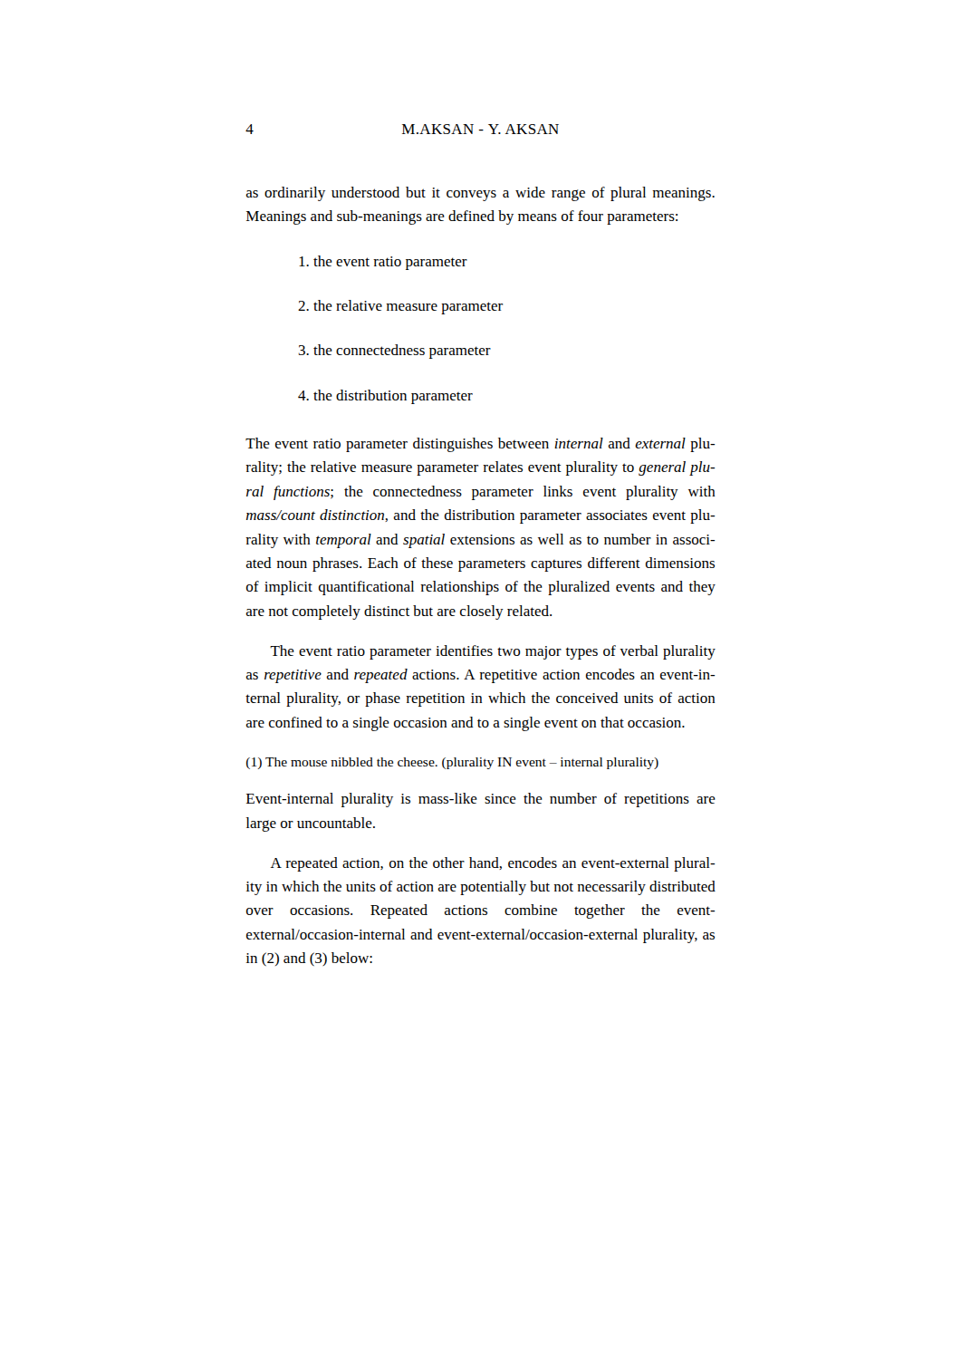4
M. AKSAN - Y. AKSAN
as ordinarily understood but it conveys a wide range of plural meanings. Meanings and sub-meanings are defined by means of four parameters:
1. the event ratio parameter
2. the relative measure parameter
3. the connectedness parameter
4. the distribution parameter
The event ratio parameter distinguishes between internal and external plurality; the relative measure parameter relates event plurality to general plural functions; the connectedness parameter links event plurality with mass/count distinction, and the distribution parameter associates event plurality with temporal and spatial extensions as well as to number in associated noun phrases. Each of these parameters captures different dimensions of implicit quantificational relationships of the pluralized events and they are not completely distinct but are closely related.
The event ratio parameter identifies two major types of verbal plurality as repetitive and repeated actions. A repetitive action encodes an event-internal plurality, or phase repetition in which the conceived units of action are confined to a single occasion and to a single event on that occasion.
(1) The mouse nibbled the cheese. (plurality IN event – internal plurality)
Event-internal plurality is mass-like since the number of repetitions are large or uncountable.
A repeated action, on the other hand, encodes an event-external plurality in which the units of action are potentially but not necessarily distributed over occasions. Repeated actions combine together the event-external/occasion-internal and event-external/occasion-external plurality, as in (2) and (3) below: